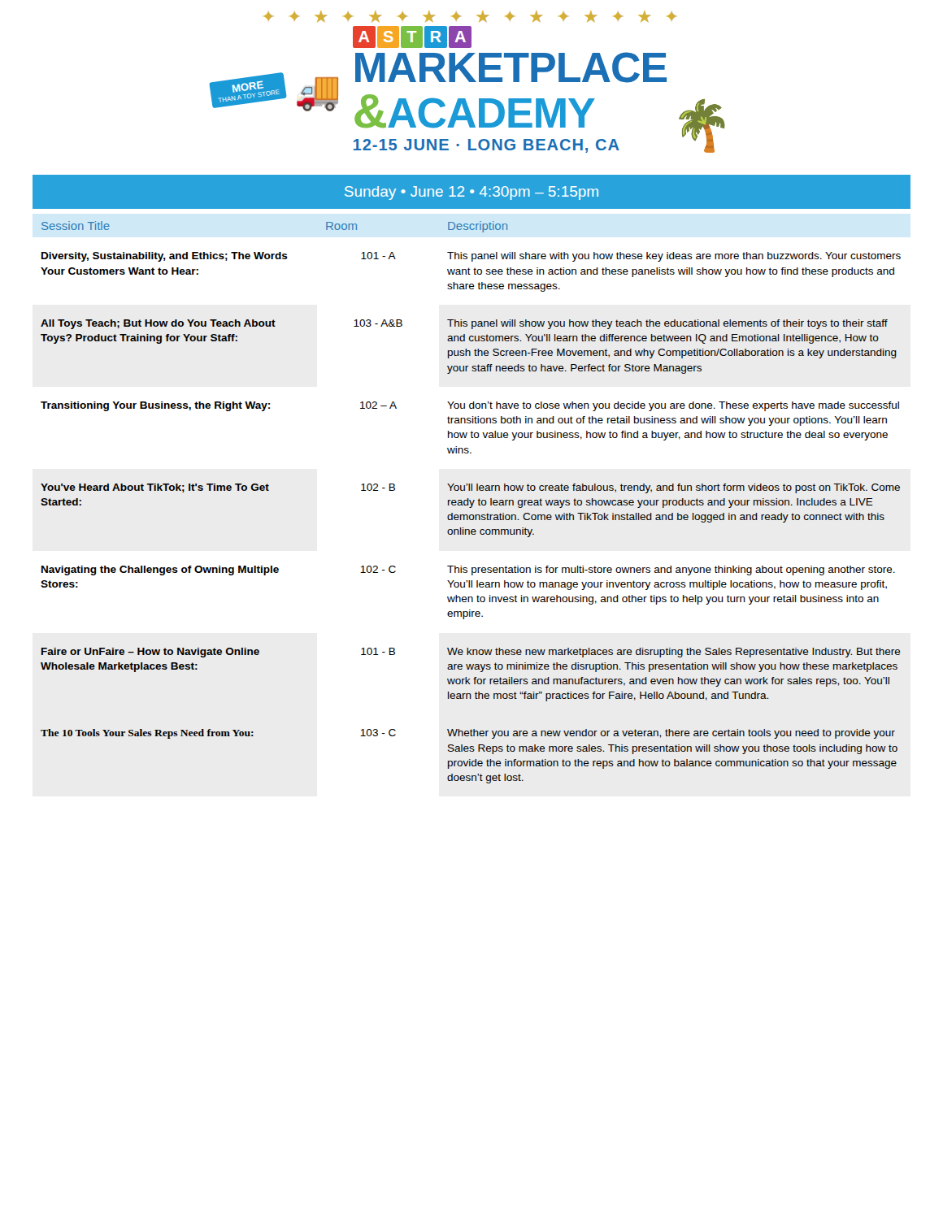✦ ✦ ★ ✦ ★ ✦ ★ ✦ ★ ✦ ★ ✦ ★ ✦ ★ ✦
MORETHAN A TOY STORE 🚚 ASTRA
MARKETPLACE
&ACADEMY
12-15 JUNE · LONG BEACH, CA
🌴
Sunday • June 12 • 4:30pm – 5:15pm
| Session Title | Room | Description |
| --- | --- | --- |
| Diversity, Sustainability, and Ethics; The Words Your Customers Want to Hear: | 101 - A | This panel will share with you how these key ideas are more than buzzwords. Your customers want to see these in action and these panelists will show you how to find these products and share these messages. |
| All Toys Teach; But How do You Teach About Toys? Product Training for Your Staff: | 103 - A&B | This panel will show you how they teach the educational elements of their toys to their staff and customers. You'll learn the difference between IQ and Emotional Intelligence, How to push the Screen-Free Movement, and why Competition/Collaboration is a key understanding your staff needs to have. Perfect for Store Managers |
| Transitioning Your Business, the Right Way: | 102 – A | You don’t have to close when you decide you are done. These experts have made successful transitions both in and out of the retail business and will show you your options. You’ll learn how to value your business, how to find a buyer, and how to structure the deal so everyone wins. |
| You've Heard About TikTok; It's Time To Get Started: | 102 - B | You’ll learn how to create fabulous, trendy, and fun short form videos to post on TikTok. Come ready to learn great ways to showcase your products and your mission. Includes a LIVE demonstration. Come with TikTok installed and be logged in and ready to connect with this online community. |
| Navigating the Challenges of Owning Multiple Stores: | 102 - C | This presentation is for multi-store owners and anyone thinking about opening another store. You’ll learn how to manage your inventory across multiple locations, how to measure profit, when to invest in warehousing, and other tips to help you turn your retail business into an empire. |
| Faire or UnFaire – How to Navigate Online Wholesale Marketplaces Best: | 101 - B | We know these new marketplaces are disrupting the Sales Representative Industry. But there are ways to minimize the disruption. This presentation will show you how these marketplaces work for retailers and manufacturers, and even how they can work for sales reps, too. You’ll learn the most “fair” practices for Faire, Hello Abound, and Tundra. |
| The 10 Tools Your Sales Reps Need from You: | 103 - C | Whether you are a new vendor or a veteran, there are certain tools you need to provide your Sales Reps to make more sales. This presentation will show you those tools including how to provide the information to the reps and how to balance communication so that your message doesn’t get lost. |